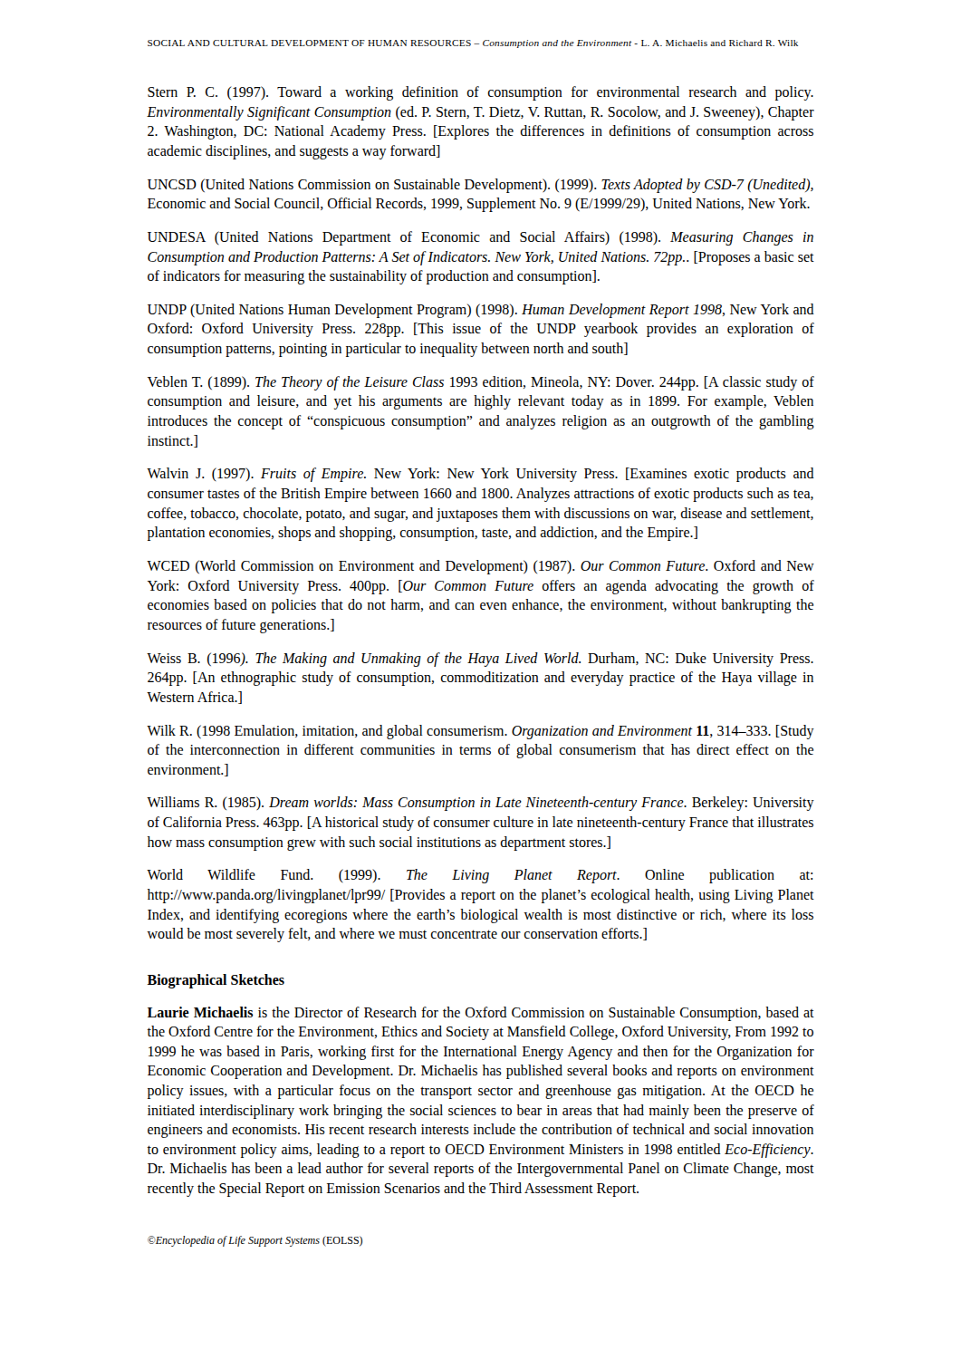Social and Cultural Development of Human Resources – Consumption and the Environment - L. A. Michaelis and Richard R. Wilk
Stern P. C. (1997). Toward a working definition of consumption for environmental research and policy. Environmentally Significant Consumption (ed. P. Stern, T. Dietz, V. Ruttan, R. Socolow, and J. Sweeney), Chapter 2. Washington, DC: National Academy Press. [Explores the differences in definitions of consumption across academic disciplines, and suggests a way forward]
UNCSD (United Nations Commission on Sustainable Development). (1999). Texts Adopted by CSD-7 (Unedited), Economic and Social Council, Official Records, 1999, Supplement No. 9 (E/1999/29), United Nations, New York.
UNDESA (United Nations Department of Economic and Social Affairs) (1998). Measuring Changes in Consumption and Production Patterns: A Set of Indicators. New York, United Nations. 72pp.. [Proposes a basic set of indicators for measuring the sustainability of production and consumption].
UNDP (United Nations Human Development Program) (1998). Human Development Report 1998, New York and Oxford: Oxford University Press. 228pp. [This issue of the UNDP yearbook provides an exploration of consumption patterns, pointing in particular to inequality between north and south]
Veblen T. (1899). The Theory of the Leisure Class 1993 edition, Mineola, NY: Dover. 244pp. [A classic study of consumption and leisure, and yet his arguments are highly relevant today as in 1899. For example, Veblen introduces the concept of “conspicuous consumption” and analyzes religion as an outgrowth of the gambling instinct.]
Walvin J. (1997). Fruits of Empire. New York: New York University Press. [Examines exotic products and consumer tastes of the British Empire between 1660 and 1800. Analyzes attractions of exotic products such as tea, coffee, tobacco, chocolate, potato, and sugar, and juxtaposes them with discussions on war, disease and settlement, plantation economies, shops and shopping, consumption, taste, and addiction, and the Empire.]
WCED (World Commission on Environment and Development) (1987). Our Common Future. Oxford and New York: Oxford University Press. 400pp. [Our Common Future offers an agenda advocating the growth of economies based on policies that do not harm, and can even enhance, the environment, without bankrupting the resources of future generations.]
Weiss B. (1996). The Making and Unmaking of the Haya Lived World. Durham, NC: Duke University Press. 264pp. [An ethnographic study of consumption, commoditization and everyday practice of the Haya village in Western Africa.]
Wilk R. (1998 Emulation, imitation, and global consumerism. Organization and Environment 11, 314–333. [Study of the interconnection in different communities in terms of global consumerism that has direct effect on the environment.]
Williams R. (1985). Dream worlds: Mass Consumption in Late Nineteenth-century France. Berkeley: University of California Press. 463pp. [A historical study of consumer culture in late nineteenth-century France that illustrates how mass consumption grew with such social institutions as department stores.]
World Wildlife Fund. (1999). The Living Planet Report. Online publication at: http://www.panda.org/livingplanet/lpr99/ [Provides a report on the planet’s ecological health, using Living Planet Index, and identifying ecoregions where the earth’s biological wealth is most distinctive or rich, where its loss would be most severely felt, and where we must concentrate our conservation efforts.]
Biographical Sketches
Laurie Michaelis is the Director of Research for the Oxford Commission on Sustainable Consumption, based at the Oxford Centre for the Environment, Ethics and Society at Mansfield College, Oxford University, From 1992 to 1999 he was based in Paris, working first for the International Energy Agency and then for the Organization for Economic Cooperation and Development. Dr. Michaelis has published several books and reports on environment policy issues, with a particular focus on the transport sector and greenhouse gas mitigation. At the OECD he initiated interdisciplinary work bringing the social sciences to bear in areas that had mainly been the preserve of engineers and economists. His recent research interests include the contribution of technical and social innovation to environment policy aims, leading to a report to OECD Environment Ministers in 1998 entitled Eco-Efficiency. Dr. Michaelis has been a lead author for several reports of the Intergovernmental Panel on Climate Change, most recently the Special Report on Emission Scenarios and the Third Assessment Report.
©Encyclopedia of Life Support Systems (EOLSS)